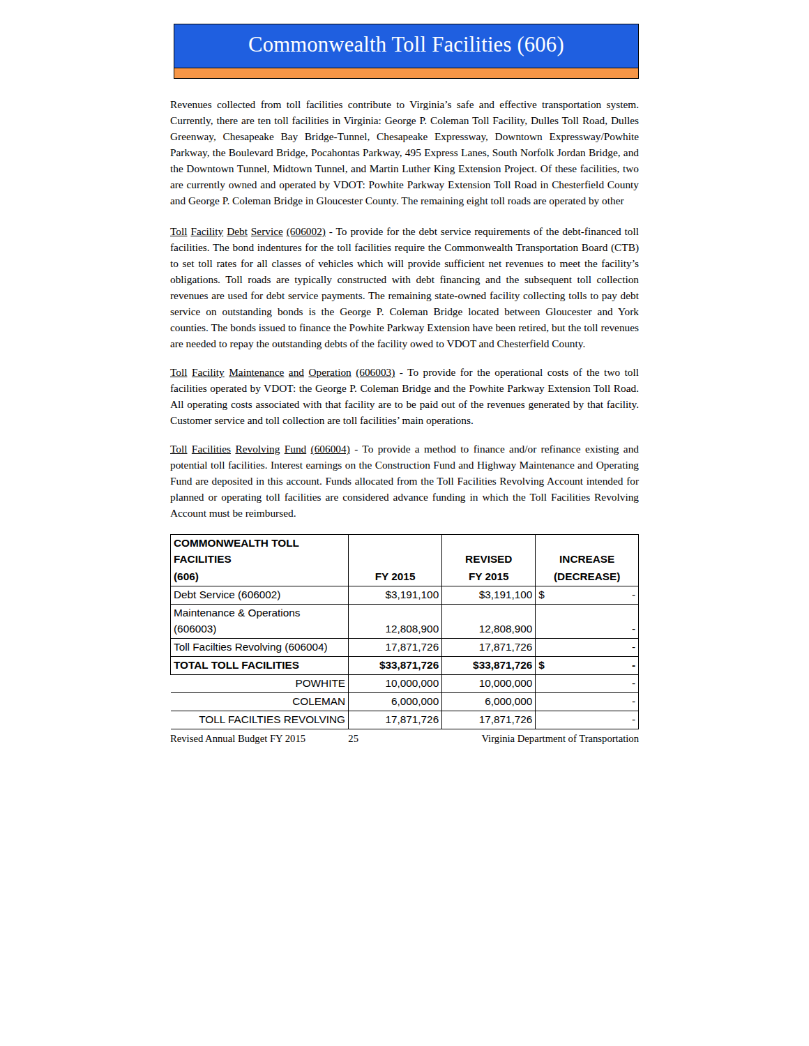Commonwealth Toll Facilities (606)
Revenues collected from toll facilities contribute to Virginia’s safe and effective transportation system. Currently, there are ten toll facilities in Virginia: George P. Coleman Toll Facility, Dulles Toll Road, Dulles Greenway, Chesapeake Bay Bridge-Tunnel, Chesapeake Expressway, Downtown Expressway/Powhite Parkway, the Boulevard Bridge, Pocahontas Parkway, 495 Express Lanes, South Norfolk Jordan Bridge, and the Downtown Tunnel, Midtown Tunnel, and Martin Luther King Extension Project. Of these facilities, two are currently owned and operated by VDOT: Powhite Parkway Extension Toll Road in Chesterfield County and George P. Coleman Bridge in Gloucester County. The remaining eight toll roads are operated by other
Toll Facility Debt Service (606002) - To provide for the debt service requirements of the debt-financed toll facilities. The bond indentures for the toll facilities require the Commonwealth Transportation Board (CTB) to set toll rates for all classes of vehicles which will provide sufficient net revenues to meet the facility’s obligations. Toll roads are typically constructed with debt financing and the subsequent toll collection revenues are used for debt service payments. The remaining state-owned facility collecting tolls to pay debt service on outstanding bonds is the George P. Coleman Bridge located between Gloucester and York counties. The bonds issued to finance the Powhite Parkway Extension have been retired, but the toll revenues are needed to repay the outstanding debts of the facility owed to VDOT and Chesterfield County.
Toll Facility Maintenance and Operation (606003) - To provide for the operational costs of the two toll facilities operated by VDOT: the George P. Coleman Bridge and the Powhite Parkway Extension Toll Road. All operating costs associated with that facility are to be paid out of the revenues generated by that facility. Customer service and toll collection are toll facilities’ main operations.
Toll Facilities Revolving Fund (606004) - To provide a method to finance and/or refinance existing and potential toll facilities. Interest earnings on the Construction Fund and Highway Maintenance and Operating Fund are deposited in this account. Funds allocated from the Toll Facilities Revolving Account intended for planned or operating toll facilities are considered advance funding in which the Toll Facilities Revolving Account must be reimbursed.
| COMMONWEALTH TOLL FACILITIES | | REVISED | INCREASE |
| (606) | FY 2015 | FY 2015 | (DECREASE) |
| Debt Service (606002) | $3,191,100 | $3,191,100 | $ - |
| Maintenance & Operations (606003) | 12,808,900 | 12,808,900 | - |
| Toll Facilties Revolving (606004) | 17,871,726 | 17,871,726 | - |
| TOTAL TOLL FACILITIES | $33,871,726 | $33,871,726 | $ - |
| POWHITE | 10,000,000 | 10,000,000 | - |
| COLEMAN | 6,000,000 | 6,000,000 | - |
| TOLL FACILTIES REVOLVING | 17,871,726 | 17,871,726 | - |
Revised Annual Budget FY 2015
25
Virginia Department of Transportation